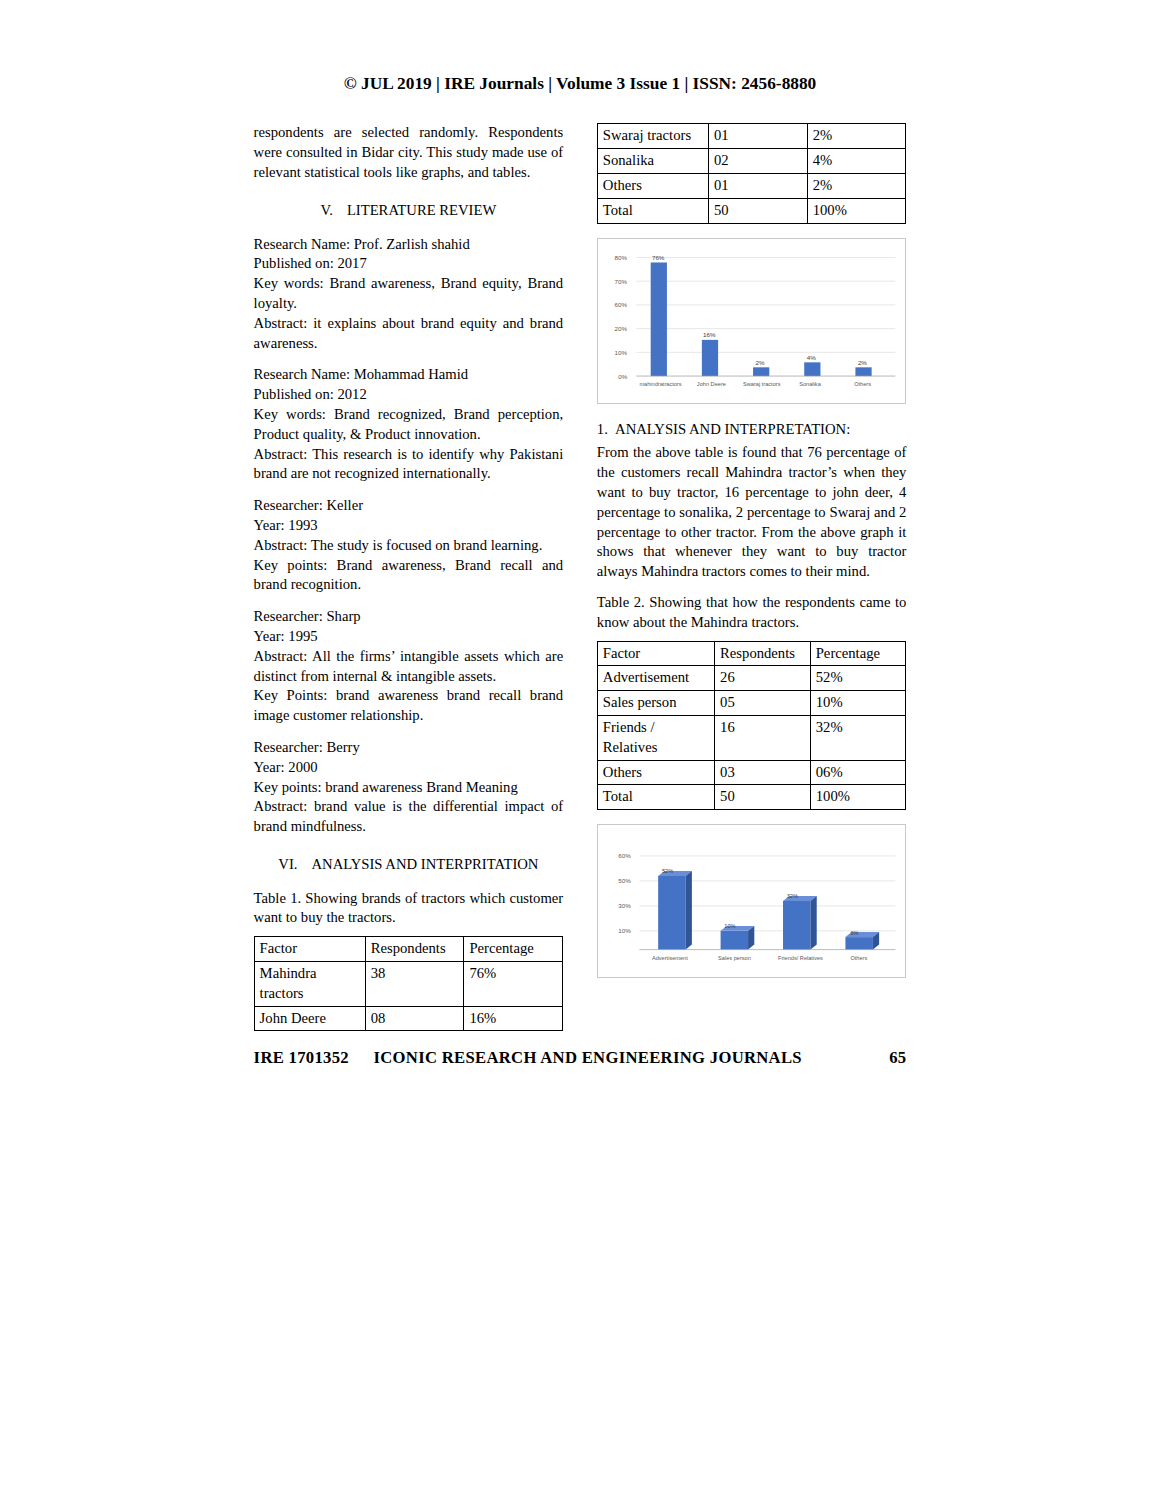© JUL 2019 | IRE Journals | Volume 3 Issue 1 | ISSN: 2456-8880
respondents are selected randomly. Respondents were consulted in Bidar city. This study made use of relevant statistical tools like graphs, and tables.
V. LITERATURE REVIEW
Research Name: Prof. Zarlish shahid
Published on: 2017
Key words: Brand awareness, Brand equity, Brand loyalty.
Abstract: it explains about brand equity and brand awareness.
Research Name: Mohammad Hamid
Published on: 2012
Key words: Brand recognized, Brand perception, Product quality, & Product innovation.
Abstract: This research is to identify why Pakistani brand are not recognized internationally.
Researcher: Keller
Year: 1993
Abstract: The study is focused on brand learning.
Key points: Brand awareness, Brand recall and brand recognition.
Researcher: Sharp
Year: 1995
Abstract: All the firms’ intangible assets which are distinct from internal & intangible assets.
Key Points: brand awareness brand recall brand image customer relationship.
Researcher: Berry
Year: 2000
Key points: brand awareness Brand Meaning
Abstract: brand value is the differential impact of brand mindfulness.
VI. ANALYSIS AND INTERPRITATION
Table 1. Showing brands of tractors which customer want to buy the tractors.
| Factor | Respondents | Percentage |
| Mahindra tractors | 38 | 76% |
| John Deere | 08 | 16% |
| Swaraj tractors | 01 | 2% |
| Sonalika | 02 | 4% |
| Others | 01 | 2% |
| Total | 50 | 100% |
80% 70% 60% 20% 10% 0% 76% 16% 2% 4% 2% mahindratractors John Deere Swaraj tractors Sonalika Others
1. ANALYSIS AND INTERPRETATION:
From the above table is found that 76 percentage of the customers recall Mahindra tractor’s when they want to buy tractor, 16 percentage to john deer, 4 percentage to sonalika, 2 percentage to Swaraj and 2 percentage to other tractor. From the above graph it shows that whenever they want to buy tractor always Mahindra tractors comes to their mind.
Table 2. Showing that how the respondents came to know about the Mahindra tractors.
| Factor | Respondents | Percentage |
| Advertisement | 26 | 52% |
| Sales person | 05 | 10% |
| Friends / Relatives | 16 | 32% |
| Others | 03 | 06% |
| Total | 50 | 100% |
60% 50% 30% 10% 52% 10% 32% 6% Advertisement Sales person Friends/ Relatives Others
IRE 1701352
ICONIC RESEARCH AND ENGINEERING JOURNALS
65